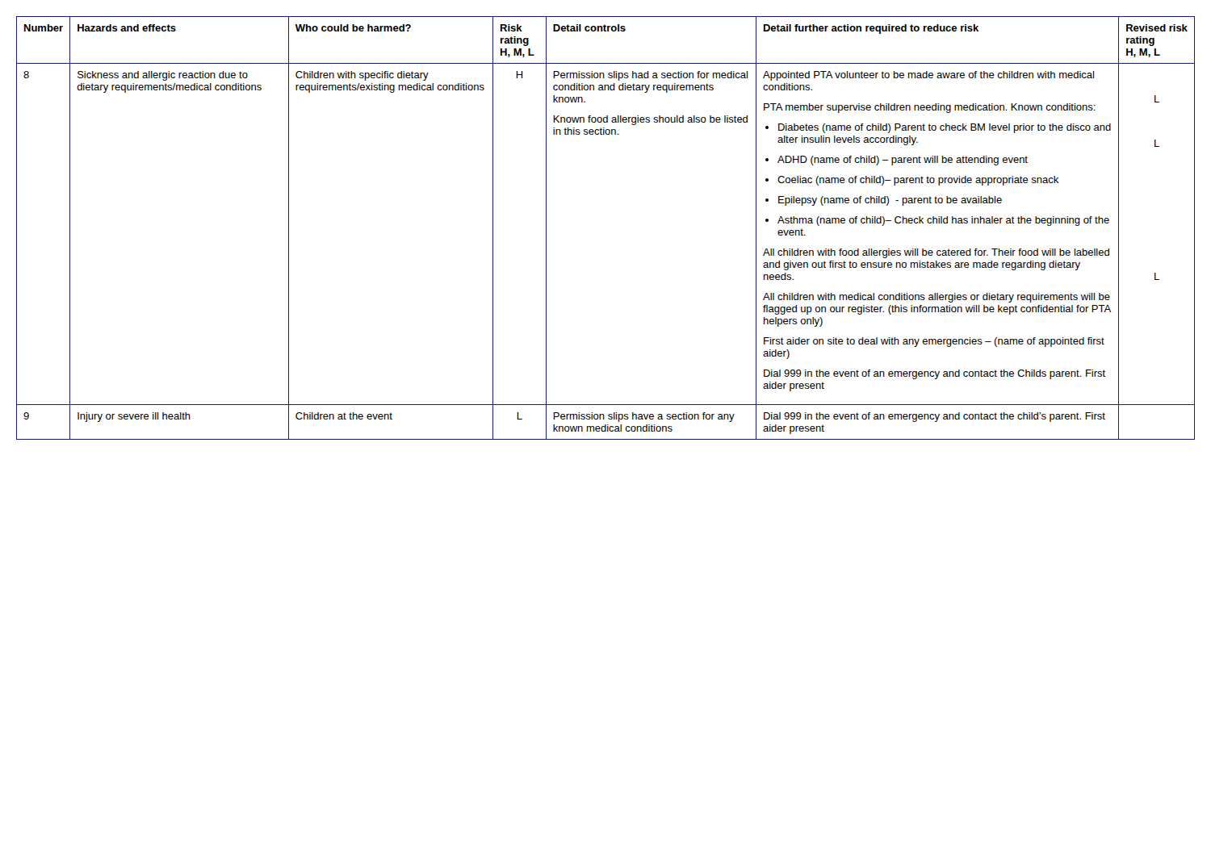| Number | Hazards and effects | Who could be harmed? | Risk rating H, M, L | Detail controls | Detail further action required to reduce risk | Revised risk rating H, M, L |
| --- | --- | --- | --- | --- | --- | --- |
| 8 | Sickness and allergic reaction due to dietary requirements/medical conditions | Children with specific dietary requirements/existing medical conditions | H | Permission slips had a section for medical condition and dietary requirements known. Known food allergies should also be listed in this section. | Appointed PTA volunteer to be made aware of the children with medical conditions. PTA member supervise children needing medication. Known conditions: Diabetes (name of child) Parent to check BM level prior to the disco and alter insulin levels accordingly. ADHD (name of child) – parent will be attending event Coeliac (name of child)– parent to provide appropriate snack Epilepsy (name of child) - parent to be available Asthma (name of child)– Check child has inhaler at the beginning of the event. All children with food allergies will be catered for. Their food will be labelled and given out first to ensure no mistakes are made regarding dietary needs. All children with medical conditions allergies or dietary requirements will be flagged up on our register. (this information will be kept confidential for PTA helpers only) First aider on site to deal with any emergencies – (name of appointed first aider) Dial 999 in the event of an emergency and contact the Childs parent. First aider present | L L L |
| 9 | Injury or severe ill health | Children at the event | L | Permission slips have a section for any known medical conditions | Dial 999 in the event of an emergency and contact the child’s parent. First aider present | |